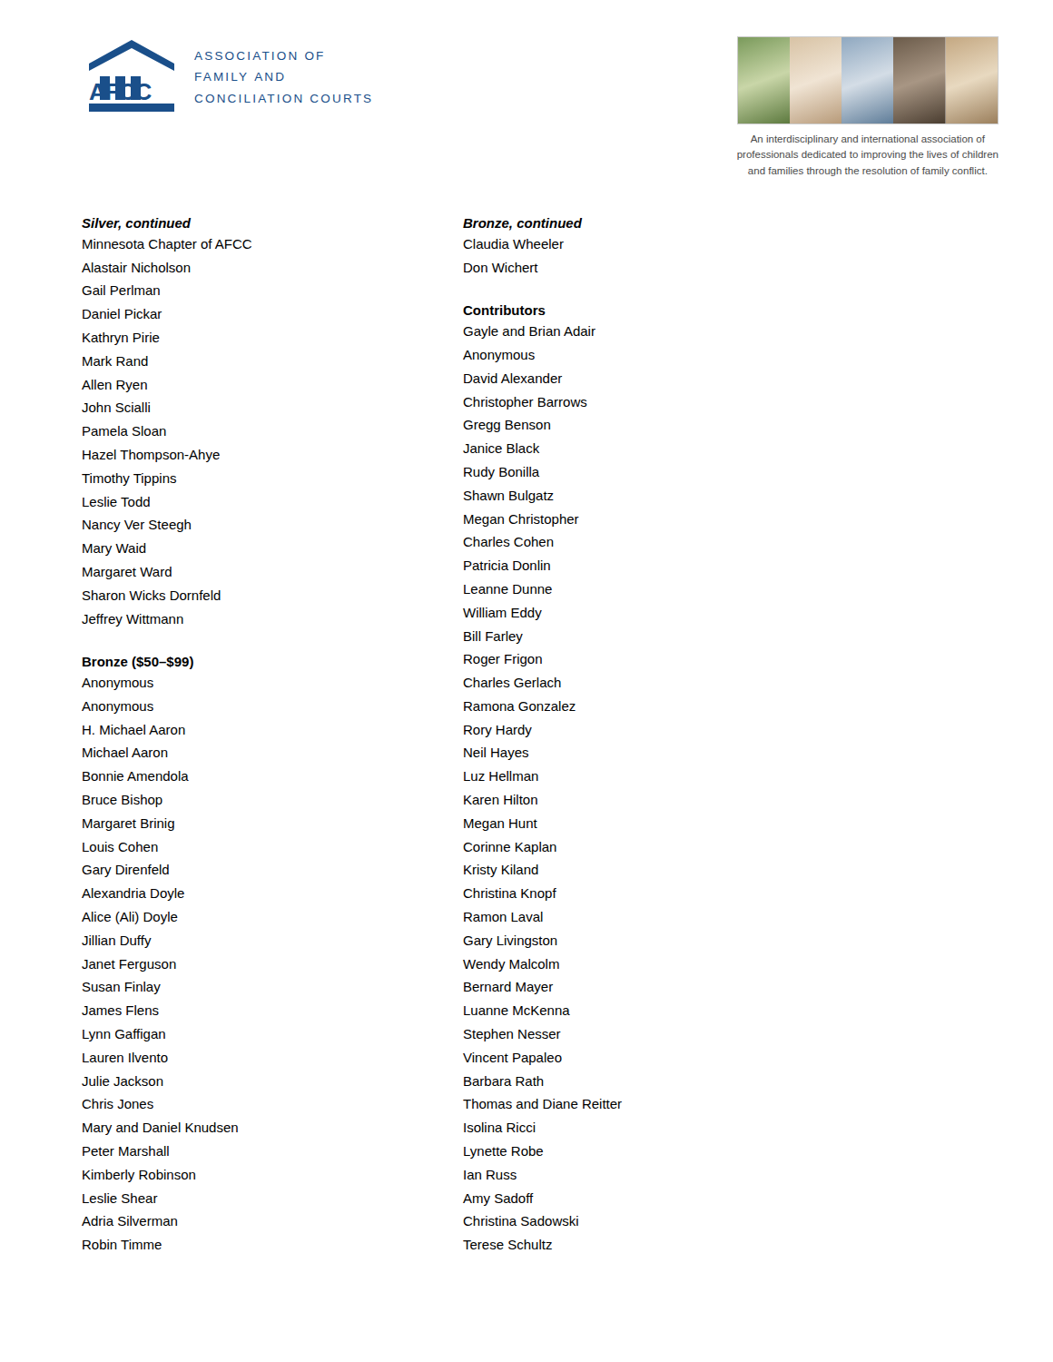AFCC
ASSOCIATION OF
FAMILY AND
CONCILIATION COURTS
An interdisciplinary and international association of
professionals dedicated to improving the lives of children
and families through the resolution of family conflict.
Silver, continued
Minnesota Chapter of AFCC
Alastair Nicholson
Gail Perlman
Daniel Pickar
Kathryn Pirie
Mark Rand
Allen Ryen
John Scialli
Pamela Sloan
Hazel Thompson-Ahye
Timothy Tippins
Leslie Todd
Nancy Ver Steegh
Mary Waid
Margaret Ward
Sharon Wicks Dornfeld
Jeffrey Wittmann
Bronze ($50–$99)
Anonymous
Anonymous
H. Michael Aaron
Michael Aaron
Bonnie Amendola
Bruce Bishop
Margaret Brinig
Louis Cohen
Gary Direnfeld
Alexandria Doyle
Alice (Ali) Doyle
Jillian Duffy
Janet Ferguson
Susan Finlay
James Flens
Lynn Gaffigan
Lauren Ilvento
Julie Jackson
Chris Jones
Mary and Daniel Knudsen
Peter Marshall
Kimberly Robinson
Leslie Shear
Adria Silverman
Robin Timme
Bronze, continued
Claudia Wheeler
Don Wichert
Contributors
Gayle and Brian Adair
Anonymous
David Alexander
Christopher Barrows
Gregg Benson
Janice Black
Rudy Bonilla
Shawn Bulgatz
Megan Christopher
Charles Cohen
Patricia Donlin
Leanne Dunne
William Eddy
Bill Farley
Roger Frigon
Charles Gerlach
Ramona Gonzalez
Rory Hardy
Neil Hayes
Luz Hellman
Karen Hilton
Megan Hunt
Corinne Kaplan
Kristy Kiland
Christina Knopf
Ramon Laval
Gary Livingston
Wendy Malcolm
Bernard Mayer
Luanne McKenna
Stephen Nesser
Vincent Papaleo
Barbara Rath
Thomas and Diane Reitter
Isolina Ricci
Lynette Robe
Ian Russ
Amy Sadoff
Christina Sadowski
Terese Schultz